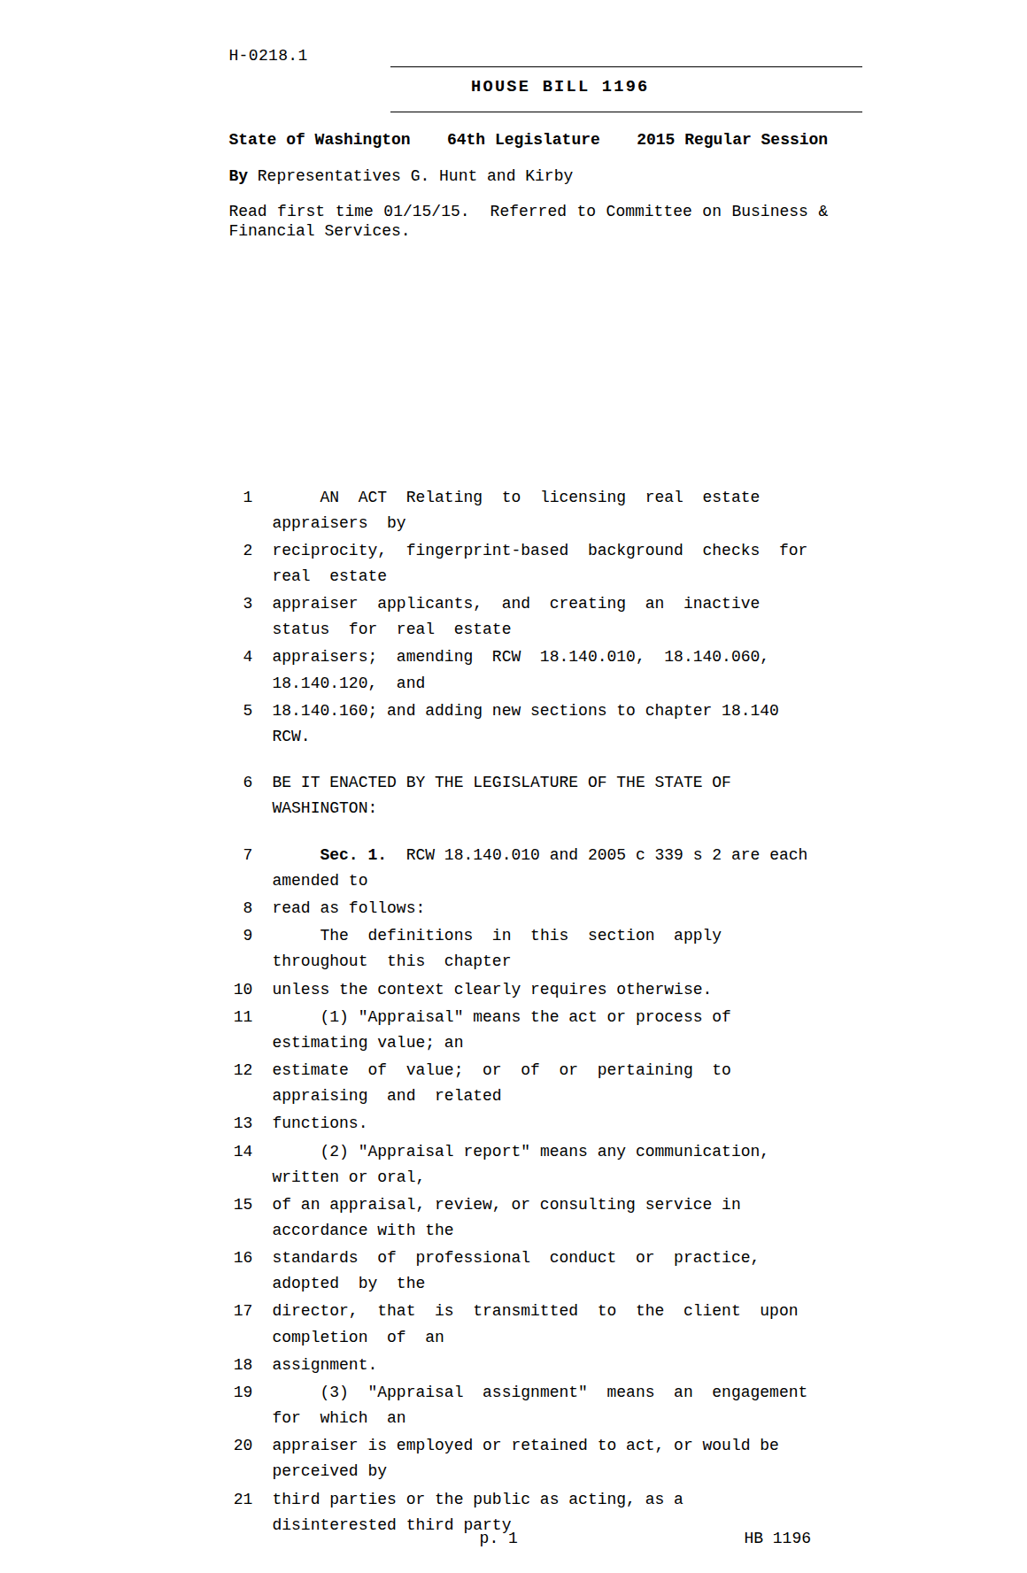H-0218.1
HOUSE BILL 1196
State of Washington 64th Legislature 2015 Regular Session
By Representatives G. Hunt and Kirby
Read first time 01/15/15. Referred to Committee on Business & Financial Services.
| 1 | AN ACT Relating to licensing real estate appraisers by |
| 2 | reciprocity, fingerprint-based background checks for real estate |
| 3 | appraiser applicants, and creating an inactive status for real estate |
| 4 | appraisers; amending RCW 18.140.010, 18.140.060, 18.140.120, and |
| 5 | 18.140.160; and adding new sections to chapter 18.140 RCW. |
| 6 | BE IT ENACTED BY THE LEGISLATURE OF THE STATE OF WASHINGTON: |
| 7 | Sec. 1. RCW 18.140.010 and 2005 c 339 s 2 are each amended to |
| 8 | read as follows: |
| 9 | The definitions in this section apply throughout this chapter |
| 10 | unless the context clearly requires otherwise. |
| 11 | (1) "Appraisal" means the act or process of estimating value; an |
| 12 | estimate of value; or of or pertaining to appraising and related |
| 13 | functions. |
| 14 | (2) "Appraisal report" means any communication, written or oral, |
| 15 | of an appraisal, review, or consulting service in accordance with the |
| 16 | standards of professional conduct or practice, adopted by the |
| 17 | director, that is transmitted to the client upon completion of an |
| 18 | assignment. |
| 19 | (3) "Appraisal assignment" means an engagement for which an |
| 20 | appraiser is employed or retained to act, or would be perceived by |
| 21 | third parties or the public as acting, as a disinterested third party |
p. 1 HB 1196